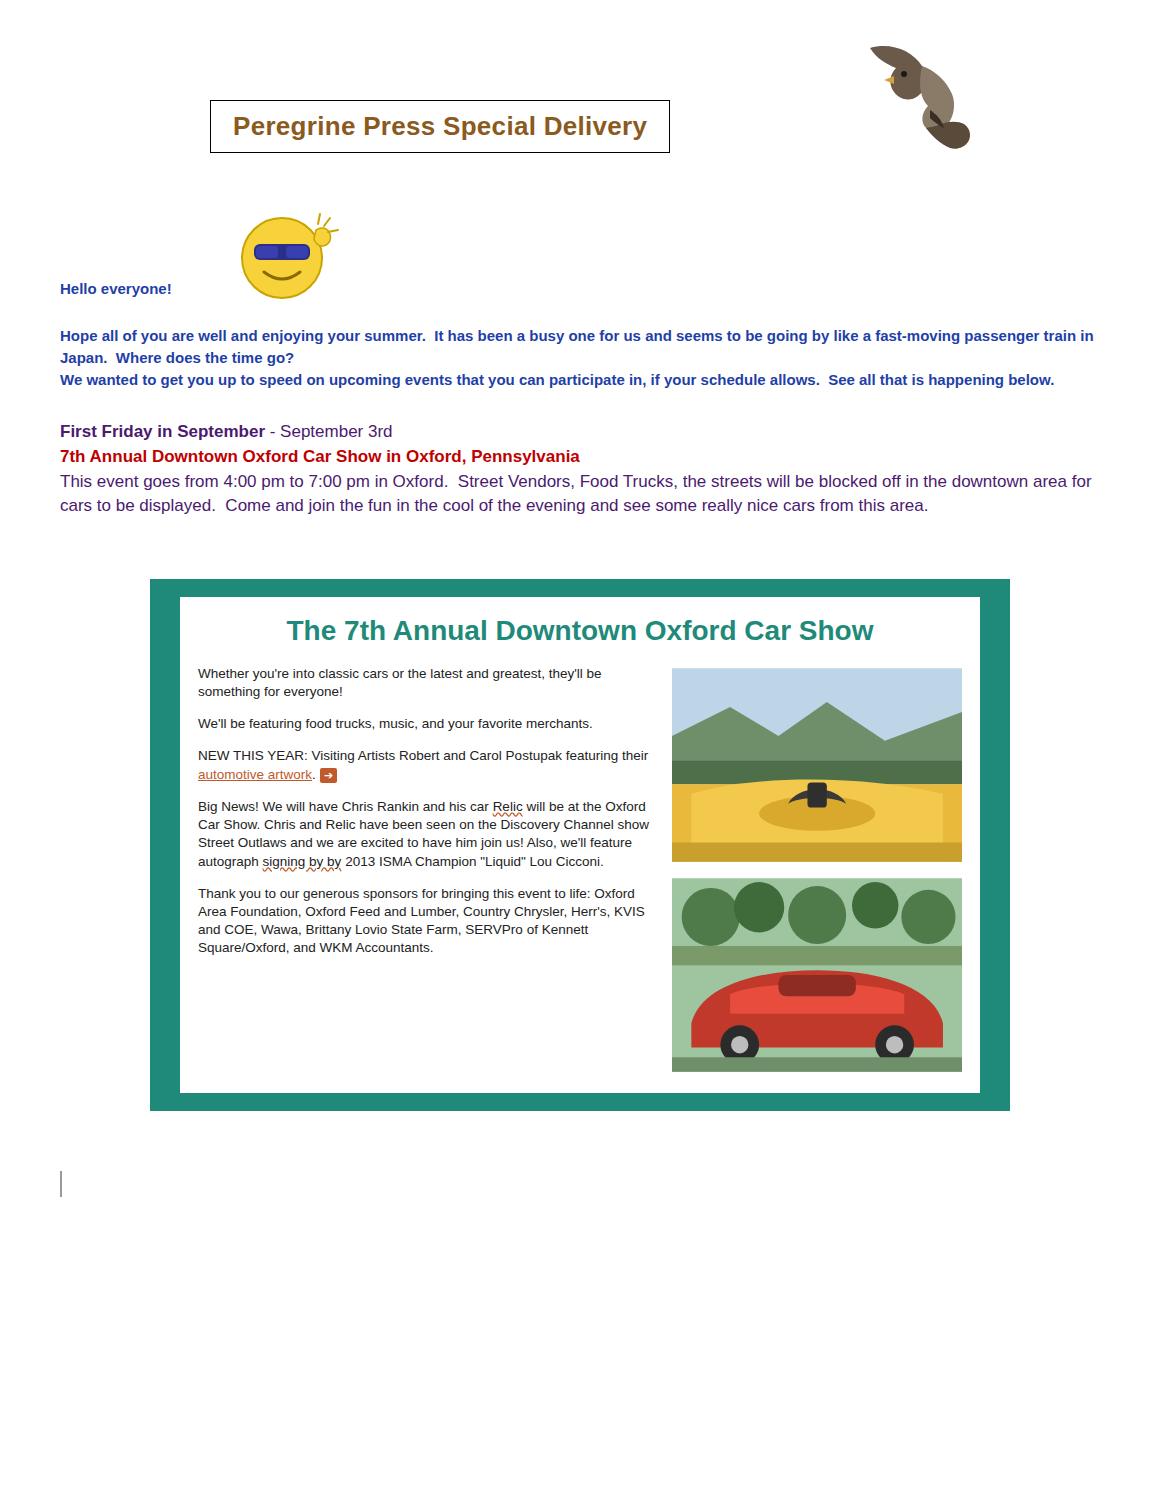Peregrine falcon
Peregrine Press Special Delivery
Smiley with sunglasses waving
Hello everyone!
Hope all of you are well and enjoying your summer. It has been a busy one for us and seems to be going by like a fast-moving passenger train in Japan. Where does the time go?
We wanted to get you up to speed on upcoming events that you can participate in, if your schedule allows. See all that is happening below.
First Friday in September - September 3rd
7th Annual Downtown Oxford Car Show in Oxford, Pennsylvania
This event goes from 4:00 pm to 7:00 pm in Oxford. Street Vendors, Food Trucks, the streets will be blocked off in the downtown area for cars to be displayed. Come and join the fun in the cool of the evening and see some really nice cars from this area.
The 7th Annual Downtown Oxford Car Show
Whether you're into classic cars or the latest and greatest, they'll be something for everyone!
We'll be featuring food trucks, music, and your favorite merchants.
NEW THIS YEAR: Visiting Artists Robert and Carol Postupak featuring their automotive artwork. ➔
Big News! We will have Chris Rankin and his car Relic will be at the Oxford Car Show. Chris and Relic have been seen on the Discovery Channel show Street Outlaws and we are excited to have him join us! Also, we'll feature autograph signing by by 2013 ISMA Champion "Liquid" Lou Cicconi.
Thank you to our generous sponsors for bringing this event to life: Oxford Area Foundation, Oxford Feed and Lumber, Country Chrysler, Herr's, KVIS and COE, Wawa, Brittany Lovio State Farm, SERVPro of Kennett Square/Oxford, and WKM Accountants.
Yellow car hood painting
Red classic car painting